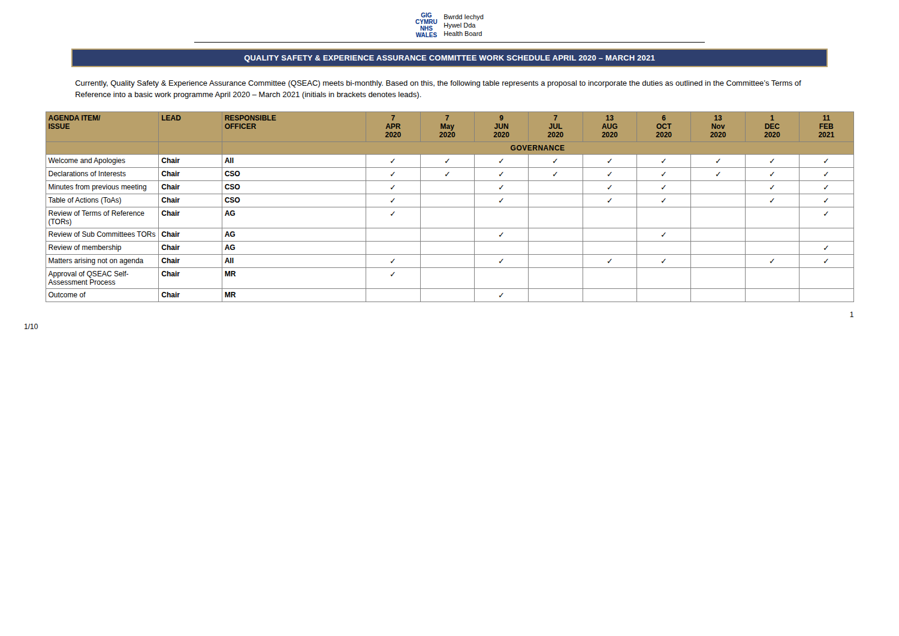GIG
CYMRU
NHS
WALES Bwrdd Iechyd
Hywel Dda
Health Board
QUALITY SAFETY & EXPERIENCE ASSURANCE COMMITTEE WORK SCHEDULE APRIL 2020 – MARCH 2021
Currently, Quality Safety & Experience Assurance Committee (QSEAC) meets bi-monthly. Based on this, the following table represents a proposal to incorporate the duties as outlined in the Committee’s Terms of Reference into a basic work programme April 2020 – March 2021 (initials in brackets denotes leads).
| AGENDA ITEM/ ISSUE | LEAD | RESPONSIBLE OFFICER | 7 APR 2020 | 7 May 2020 | 9 JUN 2020 | 7 JUL 2020 | 13 AUG 2020 | 6 OCT 2020 | 13 Nov 2020 | 1 DEC 2020 | 11 FEB 2021 |
| --- | --- | --- | --- | --- | --- | --- | --- | --- | --- | --- | --- |
| | | GOVERNANCE |
| Welcome and Apologies | Chair | All | ✓ | ✓ | ✓ | ✓ | ✓ | ✓ | ✓ | ✓ | ✓ |
| Declarations of Interests | Chair | CSO | ✓ | ✓ | ✓ | ✓ | ✓ | ✓ | ✓ | ✓ | ✓ |
| Minutes from previous meeting | Chair | CSO | ✓ | | ✓ | | ✓ | ✓ | | ✓ | ✓ |
| Table of Actions (ToAs) | Chair | CSO | ✓ | | ✓ | | ✓ | ✓ | | ✓ | ✓ |
| Review of Terms of Reference (TORs) | Chair | AG | ✓ | | | | | | | | ✓ |
| Review of Sub Committees TORs | Chair | AG | | | ✓ | | | ✓ | | | |
| Review of membership | Chair | AG | | | | | | | | | ✓ |
| Matters arising not on agenda | Chair | All | ✓ | | ✓ | | ✓ | ✓ | | ✓ | ✓ |
| Approval of QSEAC Self-Assessment Process | Chair | MR | ✓ | | | | | | | | |
| Outcome of | Chair | MR | | | ✓ | | | | | | |
1
1/10